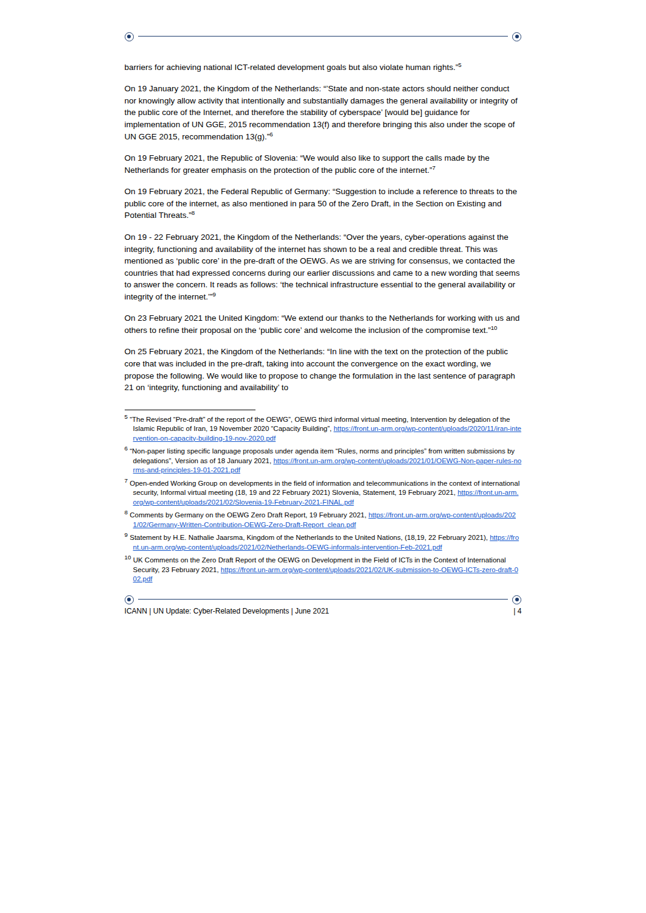barriers for achieving national ICT-related development goals but also violate human rights.”5
On 19 January 2021, the Kingdom of the Netherlands: “’State and non-state actors should neither conduct nor knowingly allow activity that intentionally and substantially damages the general availability or integrity of the public core of the Internet, and therefore the stability of cyberspace’ [would be] guidance for implementation of UN GGE, 2015 recommendation 13(f) and therefore bringing this also under the scope of UN GGE 2015, recommendation 13(g).”6
On 19 February 2021, the Republic of Slovenia: “We would also like to support the calls made by the Netherlands for greater emphasis on the protection of the public core of the internet.”7
On 19 February 2021, the Federal Republic of Germany: “Suggestion to include a reference to threats to the public core of the internet, as also mentioned in para 50 of the Zero Draft, in the Section on Existing and Potential Threats.”8
On 19 - 22 February 2021, the Kingdom of the Netherlands: “Over the years, cyber-operations against the integrity, functioning and availability of the internet has shown to be a real and credible threat. This was mentioned as ‘public core’ in the pre-draft of the OEWG. As we are striving for consensus, we contacted the countries that had expressed concerns during our earlier discussions and came to a new wording that seems to answer the concern. It reads as follows: ‘the technical infrastructure essential to the general availability or integrity of the internet.’”9
On 23 February 2021 the United Kingdom: “We extend our thanks to the Netherlands for working with us and others to refine their proposal on the ‘public core’ and welcome the inclusion of the compromise text.”10
On 25 February 2021, the Kingdom of the Netherlands: “In line with the text on the protection of the public core that was included in the pre-draft, taking into account the convergence on the exact wording, we propose the following. We would like to propose to change the formulation in the last sentence of paragraph 21 on ‘integrity, functioning and availability’ to
5 “The Revised “Pre-draft” of the report of the OEWG”, OEWG third informal virtual meeting, Intervention by delegation of the Islamic Republic of Iran, 19 November 2020 “Capacity Building”, https://front.un-arm.org/wp-content/uploads/2020/11/iran-intervention-on-capacity-building-19-nov-2020.pdf
6 “Non-paper listing specific language proposals under agenda item “Rules, norms and principles” from written submissions by delegations”, Version as of 18 January 2021, https://front.un-arm.org/wp-content/uploads/2021/01/OEWG-Non-paper-rules-norms-and-principles-19-01-2021.pdf
7 Open-ended Working Group on developments in the field of information and telecommunications in the context of international security, Informal virtual meeting (18, 19 and 22 February 2021) Slovenia, Statement, 19 February 2021, https://front.un-arm.org/wp-content/uploads/2021/02/Slovenia-19-February-2021-FINAL.pdf
8 Comments by Germany on the OEWG Zero Draft Report, 19 February 2021, https://front.un-arm.org/wp-content/uploads/2021/02/Germany-Written-Contribution-OEWG-Zero-Draft-Report_clean.pdf
9 Statement by H.E. Nathalie Jaarsma, Kingdom of the Netherlands to the United Nations, (18,19, 22 February 2021), https://front.un-arm.org/wp-content/uploads/2021/02/Netherlands-OEWG-informals-intervention-Feb-2021.pdf
10 UK Comments on the Zero Draft Report of the OEWG on Development in the Field of ICTs in the Context of International Security, 23 February 2021, https://front.un-arm.org/wp-content/uploads/2021/02/UK-submission-to-OEWG-ICTs-zero-draft-002.pdf
ICANN | UN Update: Cyber-Related Developments | June 2021 | 4